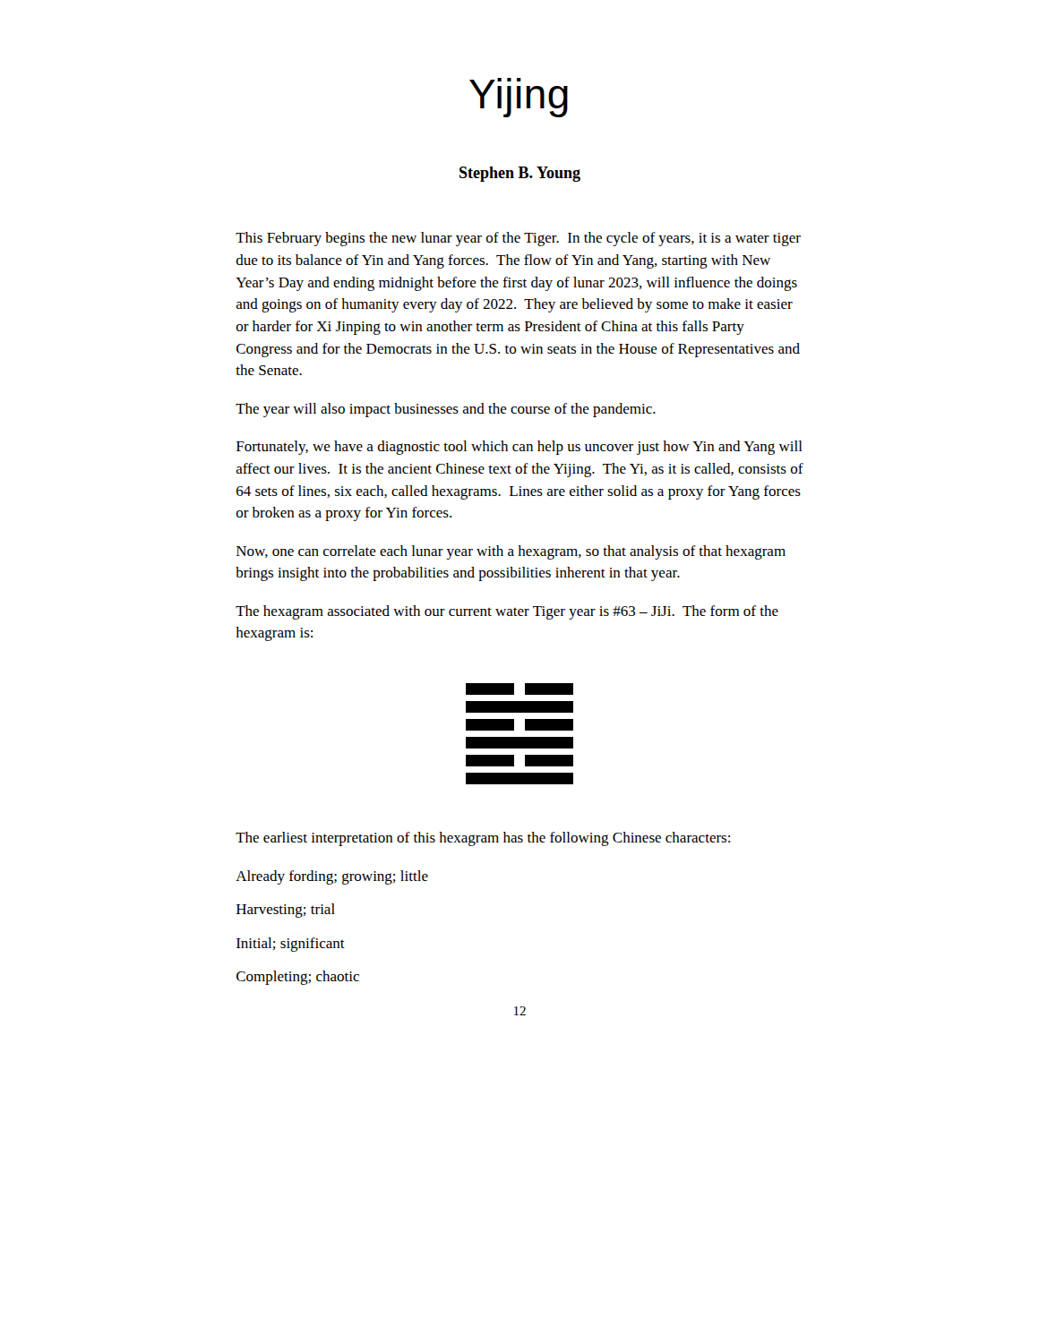Yijing
Stephen B. Young
This February begins the new lunar year of the Tiger. In the cycle of years, it is a water tiger due to its balance of Yin and Yang forces. The flow of Yin and Yang, starting with New Year’s Day and ending midnight before the first day of lunar 2023, will influence the doings and goings on of humanity every day of 2022. They are believed by some to make it easier or harder for Xi Jinping to win another term as President of China at this falls Party Congress and for the Democrats in the U.S. to win seats in the House of Representatives and the Senate.
The year will also impact businesses and the course of the pandemic.
Fortunately, we have a diagnostic tool which can help us uncover just how Yin and Yang will affect our lives. It is the ancient Chinese text of the Yijing. The Yi, as it is called, consists of 64 sets of lines, six each, called hexagrams. Lines are either solid as a proxy for Yang forces or broken as a proxy for Yin forces.
Now, one can correlate each lunar year with a hexagram, so that analysis of that hexagram brings insight into the probabilities and possibilities inherent in that year.
The hexagram associated with our current water Tiger year is #63 – JiJi. The form of the hexagram is:
The earliest interpretation of this hexagram has the following Chinese characters:
Already fording; growing; little
Harvesting; trial
Initial; significant
Completing; chaotic
12